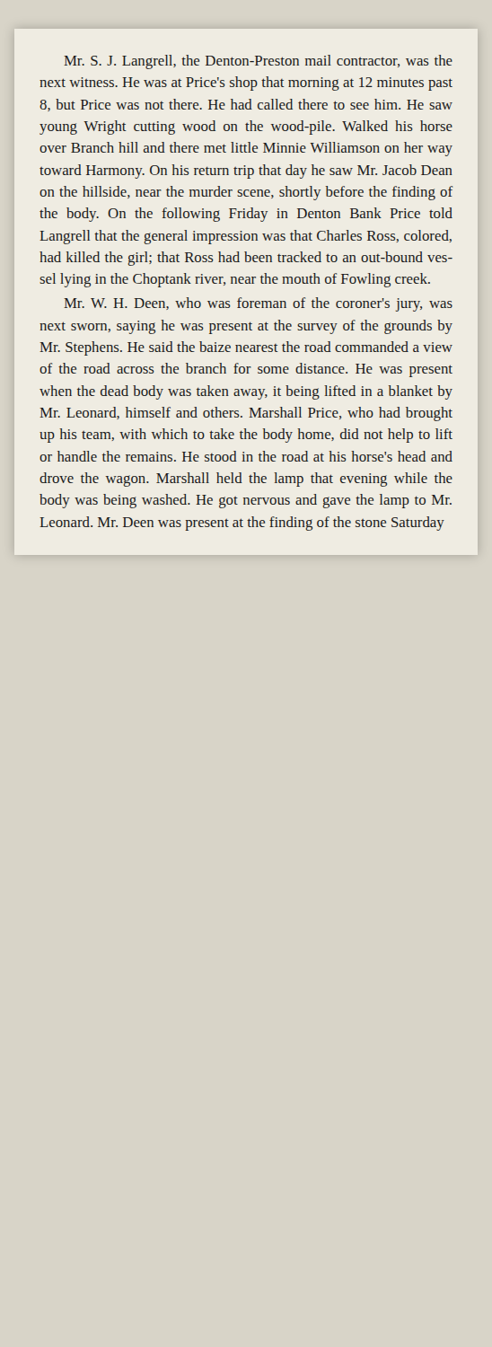Mr. S. J. Langrell, the Denton-Preston mail contractor, was the next witness. He was at Price's shop that morning at 12 minutes past 8, but Price was not there. He had called there to see him. He saw young Wright cutting wood on the wood-pile. Walked his horse over Branch hill and there met little Minnie Williamson on her way toward Harmony. On his return trip that day he saw Mr. Jacob Dean on the hillside, near the murder scene, shortly before the finding of the body. On the following Friday in Denton Bank Price told Langrell that the general impression was that Charles Ross, colored, had killed the girl; that Ross had been tracked to an out-bound vessel lying in the Choptank river, near the mouth of Fowling creek.
Mr. W. H. Deen, who was foreman of the coroner's jury, was next sworn, saying he was present at the survey of the grounds by Mr. Stephens. He said the baize nearest the road commanded a view of the road across the branch for some distance. He was present when the dead body was taken away, it being lifted in a blanket by Mr. Leonard, himself and others. Marshall Price, who had brought up his team, with which to take the body home, did not help to lift or handle the remains. He stood in the road at his horse's head and drove the wagon. Marshall held the lamp that evening while the body was being washed. He got nervous and gave the lamp to Mr. Leonard. Mr. Deen was present at the finding of the stone Saturday